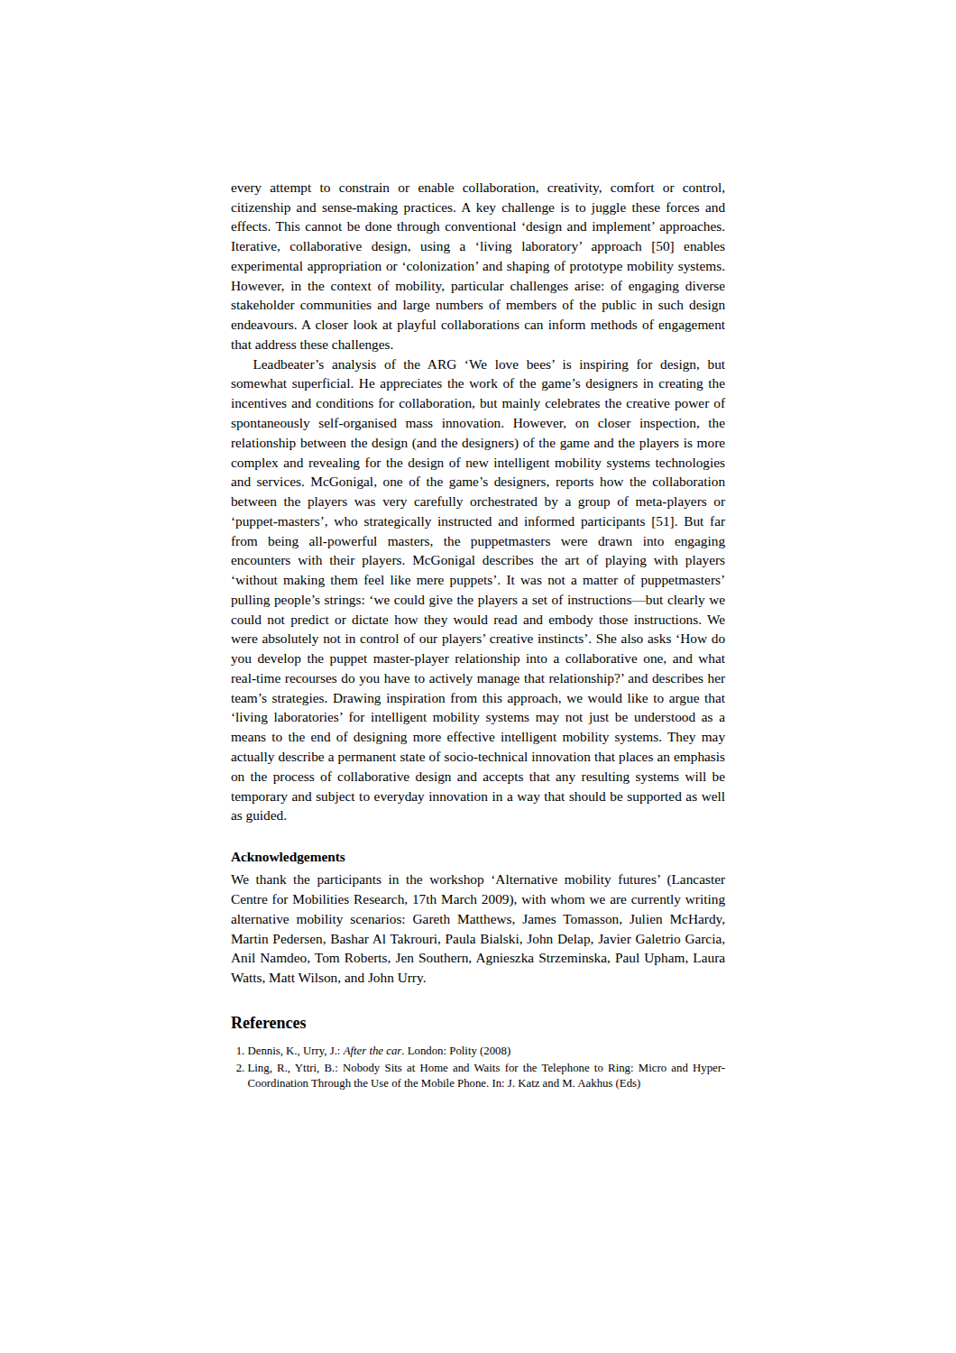every attempt to constrain or enable collaboration, creativity, comfort or control, citizenship and sense-making practices. A key challenge is to juggle these forces and effects. This cannot be done through conventional ‘design and implement’ approaches. Iterative, collaborative design, using a ‘living laboratory’ approach [50] enables experimental appropriation or ‘colonization’ and shaping of prototype mobility systems. However, in the context of mobility, particular challenges arise: of engaging diverse stakeholder communities and large numbers of members of the public in such design endeavours. A closer look at playful collaborations can inform methods of engagement that address these challenges.
Leadbeater’s analysis of the ARG ‘We love bees’ is inspiring for design, but somewhat superficial. He appreciates the work of the game’s designers in creating the incentives and conditions for collaboration, but mainly celebrates the creative power of spontaneously self-organised mass innovation. However, on closer inspection, the relationship between the design (and the designers) of the game and the players is more complex and revealing for the design of new intelligent mobility systems technologies and services. McGonigal, one of the game’s designers, reports how the collaboration between the players was very carefully orchestrated by a group of meta-players or ‘puppet-masters’, who strategically instructed and informed participants [51]. But far from being all-powerful masters, the puppetmasters were drawn into engaging encounters with their players. McGonigal describes the art of playing with players ‘without making them feel like mere puppets’. It was not a matter of puppetmasters’ pulling people’s strings: ‘we could give the players a set of instructions—but clearly we could not predict or dictate how they would read and embody those instructions. We were absolutely not in control of our players’ creative instincts’. She also asks ‘How do you develop the puppet master-player relationship into a collaborative one, and what real-time recourses do you have to actively manage that relationship?’ and describes her team’s strategies. Drawing inspiration from this approach, we would like to argue that ‘living laboratories’ for intelligent mobility systems may not just be understood as a means to the end of designing more effective intelligent mobility systems. They may actually describe a permanent state of socio-technical innovation that places an emphasis on the process of collaborative design and accepts that any resulting systems will be temporary and subject to everyday innovation in a way that should be supported as well as guided.
Acknowledgements
We thank the participants in the workshop ‘Alternative mobility futures’ (Lancaster Centre for Mobilities Research, 17th March 2009), with whom we are currently writing alternative mobility scenarios: Gareth Matthews, James Tomasson, Julien McHardy, Martin Pedersen, Bashar Al Takrouri, Paula Bialski, John Delap, Javier Galetrio Garcia, Anil Namdeo, Tom Roberts, Jen Southern, Agnieszka Strzeminska, Paul Upham, Laura Watts, Matt Wilson, and John Urry.
References
Dennis, K., Urry, J.: After the car. London: Polity (2008)
Ling, R., Yttri, B.: Nobody Sits at Home and Waits for the Telephone to Ring: Micro and Hyper-Coordination Through the Use of the Mobile Phone. In: J. Katz and M. Aakhus (Eds)